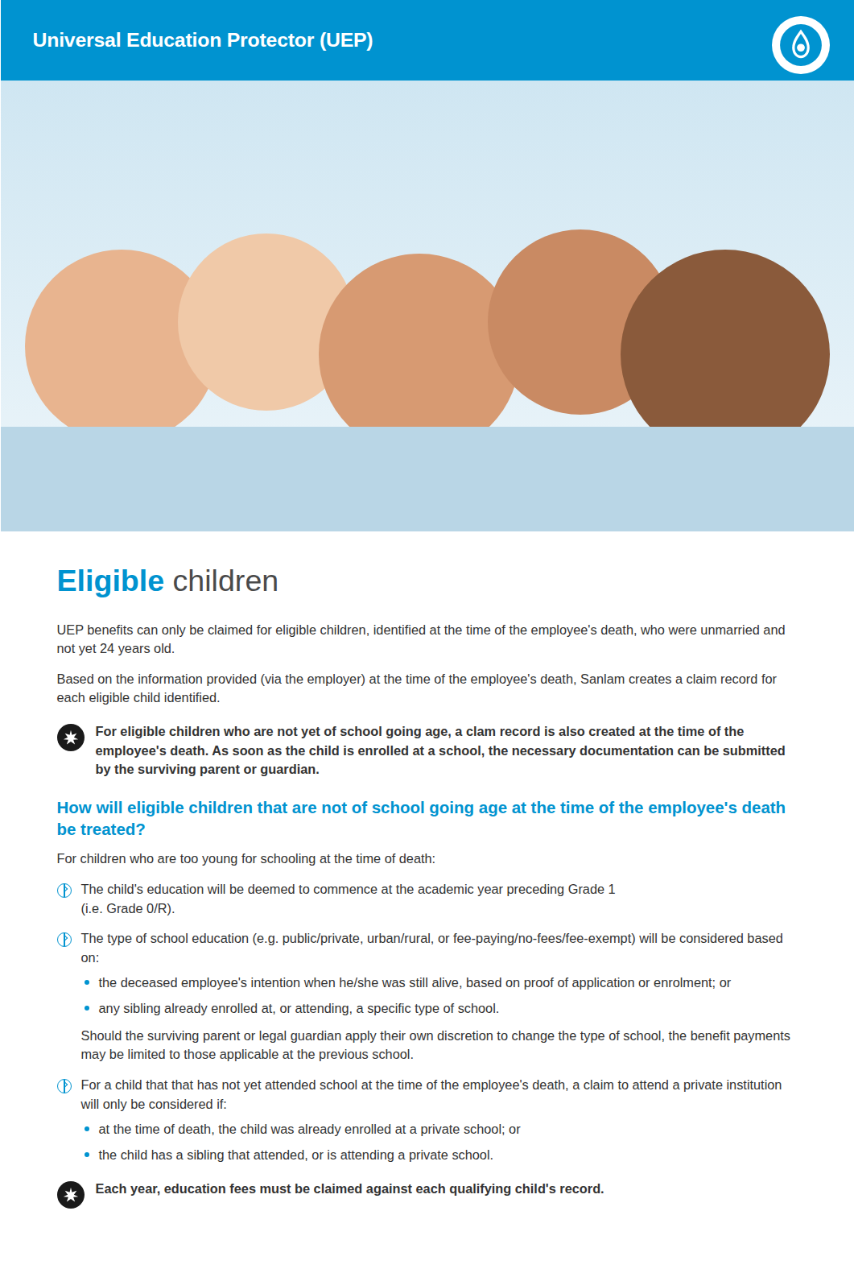Universal Education Protector (UEP)
Eligible children
UEP benefits can only be claimed for eligible children, identified at the time of the employee's death, who were unmarried and not yet 24 years old.
Based on the information provided (via the employer) at the time of the employee's death, Sanlam creates a claim record for each eligible child identified.
For eligible children who are not yet of school going age, a clam record is also created at the time of the employee's death. As soon as the child is enrolled at a school, the necessary documentation can be submitted by the surviving parent or guardian.
How will eligible children that are not of school going age at the time of the employee's death be treated?
For children who are too young for schooling at the time of death:
The child's education will be deemed to commence at the academic year preceding Grade 1
(i.e. Grade 0/R).
The type of school education (e.g. public/private, urban/rural, or fee-paying/no-fees/fee-exempt) will be considered based on:
the deceased employee's intention when he/she was still alive, based on proof of application or enrolment; or
any sibling already enrolled at, or attending, a specific type of school.
Should the surviving parent or legal guardian apply their own discretion to change the type of school, the benefit payments may be limited to those applicable at the previous school.
For a child that that has not yet attended school at the time of the employee's death, a claim to attend a private institution will only be considered if:
at the time of death, the child was already enrolled at a private school; or
the child has a sibling that attended, or is attending a private school.
Each year, education fees must be claimed against each qualifying child's record.